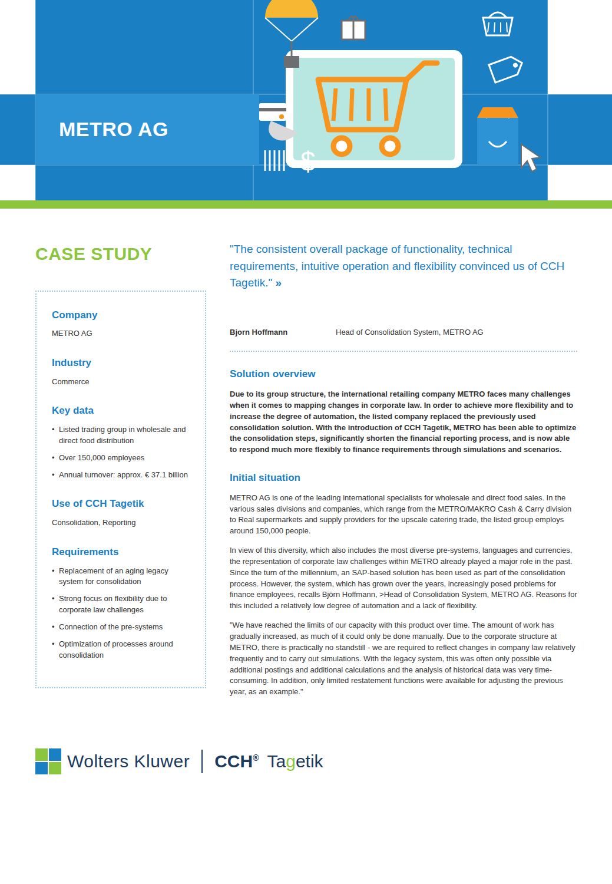METRO AG
$
CASE STUDY
Company
METRO AG
Industry
Commerce
Key data
Listed trading group in wholesale and direct food distribution
Over 150,000 employees
Annual turnover: approx. € 37.1 billion
Use of CCH Tagetik
Consolidation, Reporting
Requirements
Replacement of an aging legacy system for consolidation
Strong focus on flexibility due to corporate law challenges
Connection of the pre-systems
Optimization of processes around consolidation
"The consistent overall package of functionality, technical requirements, intuitive operation and flexibility convinced us of CCH Tagetik." »
Bjorn Hoffmann Head of Consolidation System, METRO AG
Solution overview
Due to its group structure, the international retailing company METRO faces many challenges when it comes to mapping changes in corporate law. In order to achieve more flexibility and to increase the degree of automation, the listed company replaced the previously used consolidation solution. With the introduction of CCH Tagetik, METRO has been able to optimize the consolidation steps, significantly shorten the financial reporting process, and is now able to respond much more flexibly to finance requirements through simulations and scenarios.
Initial situation
METRO AG is one of the leading international specialists for wholesale and direct food sales. In the various sales divisions and companies, which range from the METRO/MAKRO Cash & Carry division to Real supermarkets and supply providers for the upscale catering trade, the listed group employs around 150,000 people.
In view of this diversity, which also includes the most diverse pre-systems, languages and currencies, the representation of corporate law challenges within METRO already played a major role in the past. Since the turn of the millennium, an SAP-based solution has been used as part of the consolidation process. However, the system, which has grown over the years, increasingly posed problems for finance employees, recalls Björn Hoffmann, >Head of Consolidation System, METRO AG. Reasons for this included a relatively low degree of automation and a lack of flexibility.
"We have reached the limits of our capacity with this product over time. The amount of work has gradually increased, as much of it could only be done manually. Due to the corporate structure at METRO, there is practically no standstill - we are required to reflect changes in company law relatively frequently and to carry out simulations. With the legacy system, this was often only possible via additional postings and additional calculations and the analysis of historical data was very time-consuming. In addition, only limited restatement functions were available for adjusting the previous year, as an example."
Wolters Kluwer
CCH® Tagetik